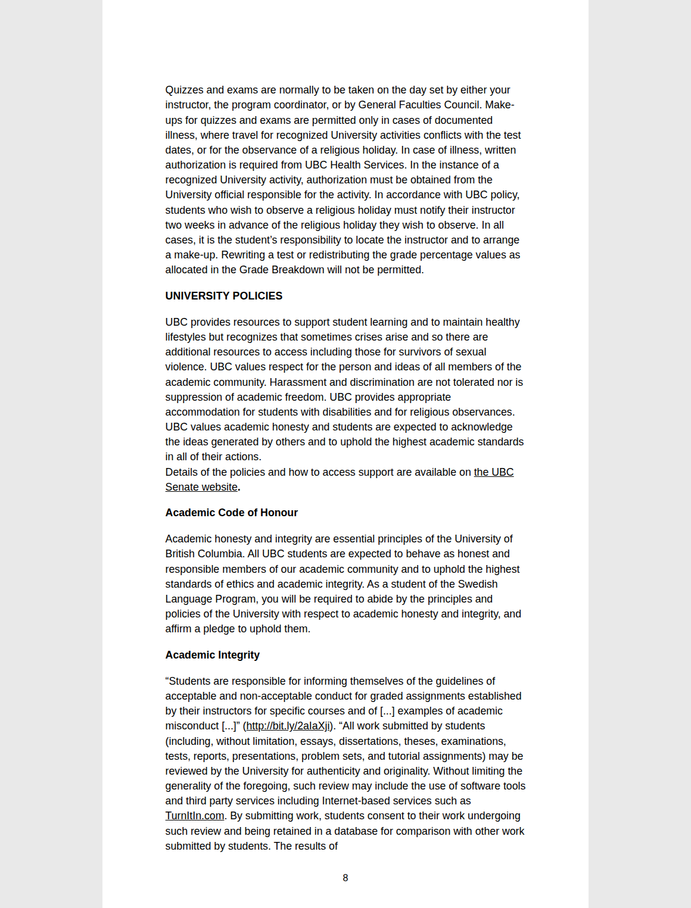Quizzes and exams are normally to be taken on the day set by either your instructor, the program coordinator, or by General Faculties Council. Make-ups for quizzes and exams are permitted only in cases of documented illness, where travel for recognized University activities conflicts with the test dates, or for the observance of a religious holiday. In case of illness, written authorization is required from UBC Health Services. In the instance of a recognized University activity, authorization must be obtained from the University official responsible for the activity. In accordance with UBC policy, students who wish to observe a religious holiday must notify their instructor two weeks in advance of the religious holiday they wish to observe. In all cases, it is the student’s responsibility to locate the instructor and to arrange a make-up. Rewriting a test or redistributing the grade percentage values as allocated in the Grade Breakdown will not be permitted.
UNIVERSITY POLICIES
UBC provides resources to support student learning and to maintain healthy lifestyles but recognizes that sometimes crises arise and so there are additional resources to access including those for survivors of sexual violence. UBC values respect for the person and ideas of all members of the academic community. Harassment and discrimination are not tolerated nor is suppression of academic freedom. UBC provides appropriate accommodation for students with disabilities and for religious observances. UBC values academic honesty and students are expected to acknowledge the ideas generated by others and to uphold the highest academic standards in all of their actions.
Details of the policies and how to access support are available on the UBC Senate website.
Academic Code of Honour
Academic honesty and integrity are essential principles of the University of British Columbia. All UBC students are expected to behave as honest and responsible members of our academic community and to uphold the highest standards of ethics and academic integrity. As a student of the Swedish Language Program, you will be required to abide by the principles and policies of the University with respect to academic honesty and integrity, and affirm a pledge to uphold them.
Academic Integrity
“Students are responsible for informing themselves of the guidelines of acceptable and non-acceptable conduct for graded assignments established by their instructors for specific courses and of [...] examples of academic misconduct [...]” (http://bit.ly/2aIaXji). “All work submitted by students (including, without limitation, essays, dissertations, theses, examinations, tests, reports, presentations, problem sets, and tutorial assignments) may be reviewed by the University for authenticity and originality. Without limiting the generality of the foregoing, such review may include the use of software tools and third party services including Internet-based services such as TurnItIn.com. By submitting work, students consent to their work undergoing such review and being retained in a database for comparison with other work submitted by students. The results of
8